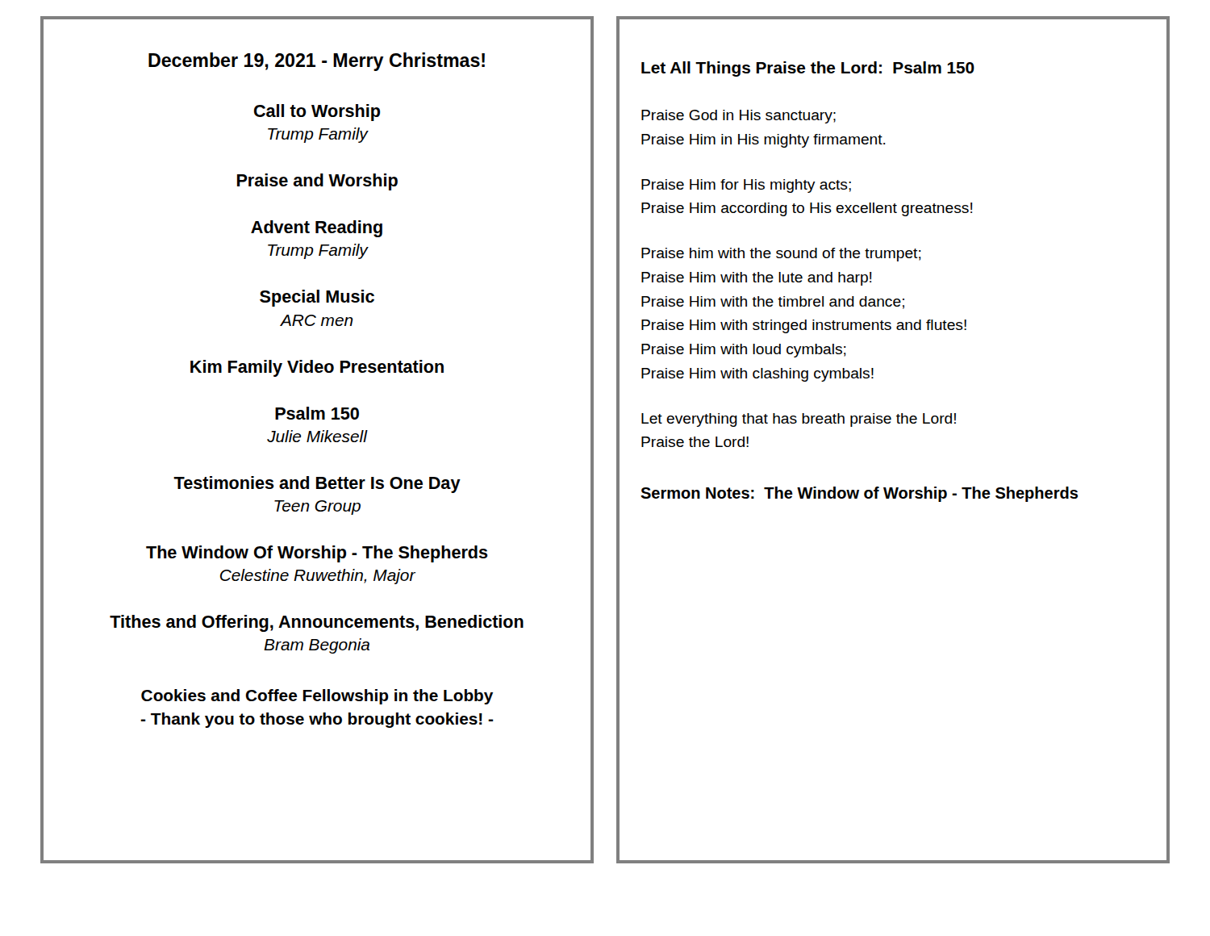December 19, 2021 - Merry Christmas!
Call to Worship
Trump Family
Praise and Worship
Advent Reading
Trump Family
Special Music
ARC men
Kim Family Video Presentation
Psalm 150
Julie Mikesell
Testimonies and Better Is One Day
Teen Group
The Window Of Worship - The Shepherds
Celestine Ruwethin, Major
Tithes and Offering, Announcements, Benediction
Bram Begonia
Cookies and Coffee Fellowship in the Lobby
- Thank you to those who brought cookies! -
Let All Things Praise the Lord: Psalm 150
Praise God in His sanctuary;
Praise Him in His mighty firmament.
Praise Him for His mighty acts;
Praise Him according to His excellent greatness!
Praise him with the sound of the trumpet;
Praise Him with the lute and harp!
Praise Him with the timbrel and dance;
Praise Him with stringed instruments and flutes!
Praise Him with loud cymbals;
Praise Him with clashing cymbals!
Let everything that has breath praise the Lord!
Praise the Lord!
Sermon Notes: The Window of Worship - The Shepherds